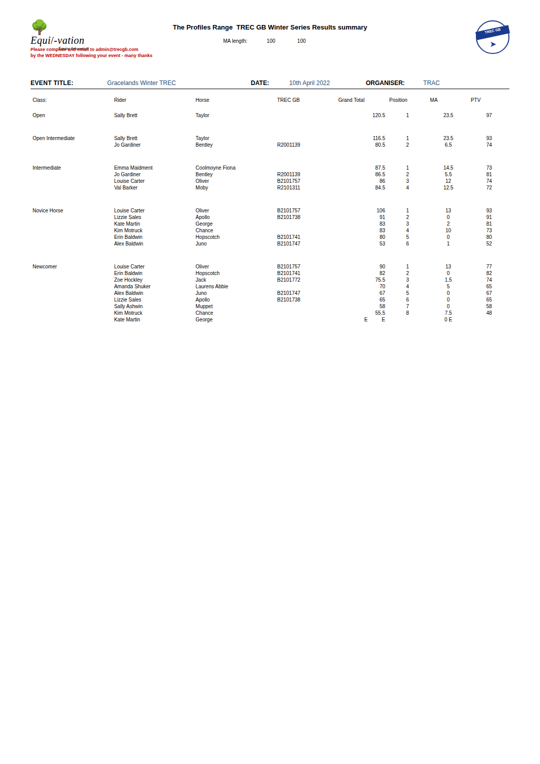🌳
Equi/-vation
Equine Innovation
TREC GB
➤
The Profiles Range TREC GB Winter Series Results summary
MA length: 100100
Please complete and email to admin@trecgb.com
by the WEDNESDAY following your event - many thanks
| EVENT TITLE: | Gracelands Winter TREC | DATE: | 10th April 2022 | ORGANISER: | TRAC |
| Class: | Rider | Horse | TREC GB | Grand Total | Position | MA | PTV |
| --- | --- | --- | --- | --- | --- | --- | --- |
| Open | Sally Brett | Taylor | | 120.5 | 1 | 23.5 | 97 |
| Open Intermediate | Sally Brett | Taylor | | 116.5 | 1 | 23.5 | 93 |
| | Jo Gardiner | Bentley | R2001139 | 80.5 | 2 | 6.5 | 74 |
| Intermediate | Emma Maidment | Coolmoyne Fiona | | 87.5 | 1 | 14.5 | 73 |
| | Jo Gardiner | Bentley | R2001139 | 86.5 | 2 | 5.5 | 81 |
| | Louise Carter | Oliver | B2101757 | 86 | 3 | 12 | 74 |
| | Val Barker | Moby | R2101311 | 84.5 | 4 | 12.5 | 72 |
| Novice Horse | Louise Carter | Oliver | B2101757 | 106 | 1 | 13 | 93 |
| | Lizzie Sales | Apollo | B2101738 | 91 | 2 | 0 | 91 |
| | Kate Martin | George | | 83 | 3 | 2 | 81 |
| | Kim Motruck | Chance | | 83 | 4 | 10 | 73 |
| | Erin Baldwin | Hopscotch | B2101741 | 80 | 5 | 0 | 80 |
| | Alex Baldwin | Juno | B2101747 | 53 | 6 | 1 | 52 |
| Newcomer | Louise Carter | Oliver | B2101757 | 90 | 1 | 13 | 77 |
| | Erin Baldwin | Hopscotch | B2101741 | 82 | 2 | 0 | 82 |
| | Zoe Hockley | Jack | B2101772 | 75.5 | 3 | 1.5 | 74 |
| | Amanda Shuker | Laurens Abbie | | 70 | 4 | 5 | 65 |
| | Alex Baldwin | Juno | B2101747 | 67 | 5 | 0 | 67 |
| | Lizzie Sales | Apollo | B2101738 | 65 | 6 | 0 | 65 |
| | Sally Ashwin | Muppet | | 58 | 7 | 0 | 58 |
| | Kim Motruck | Chance | | 55.5 | 8 | 7.5 | 48 |
| | Kate Martin | George | | E E | | 0 E | |